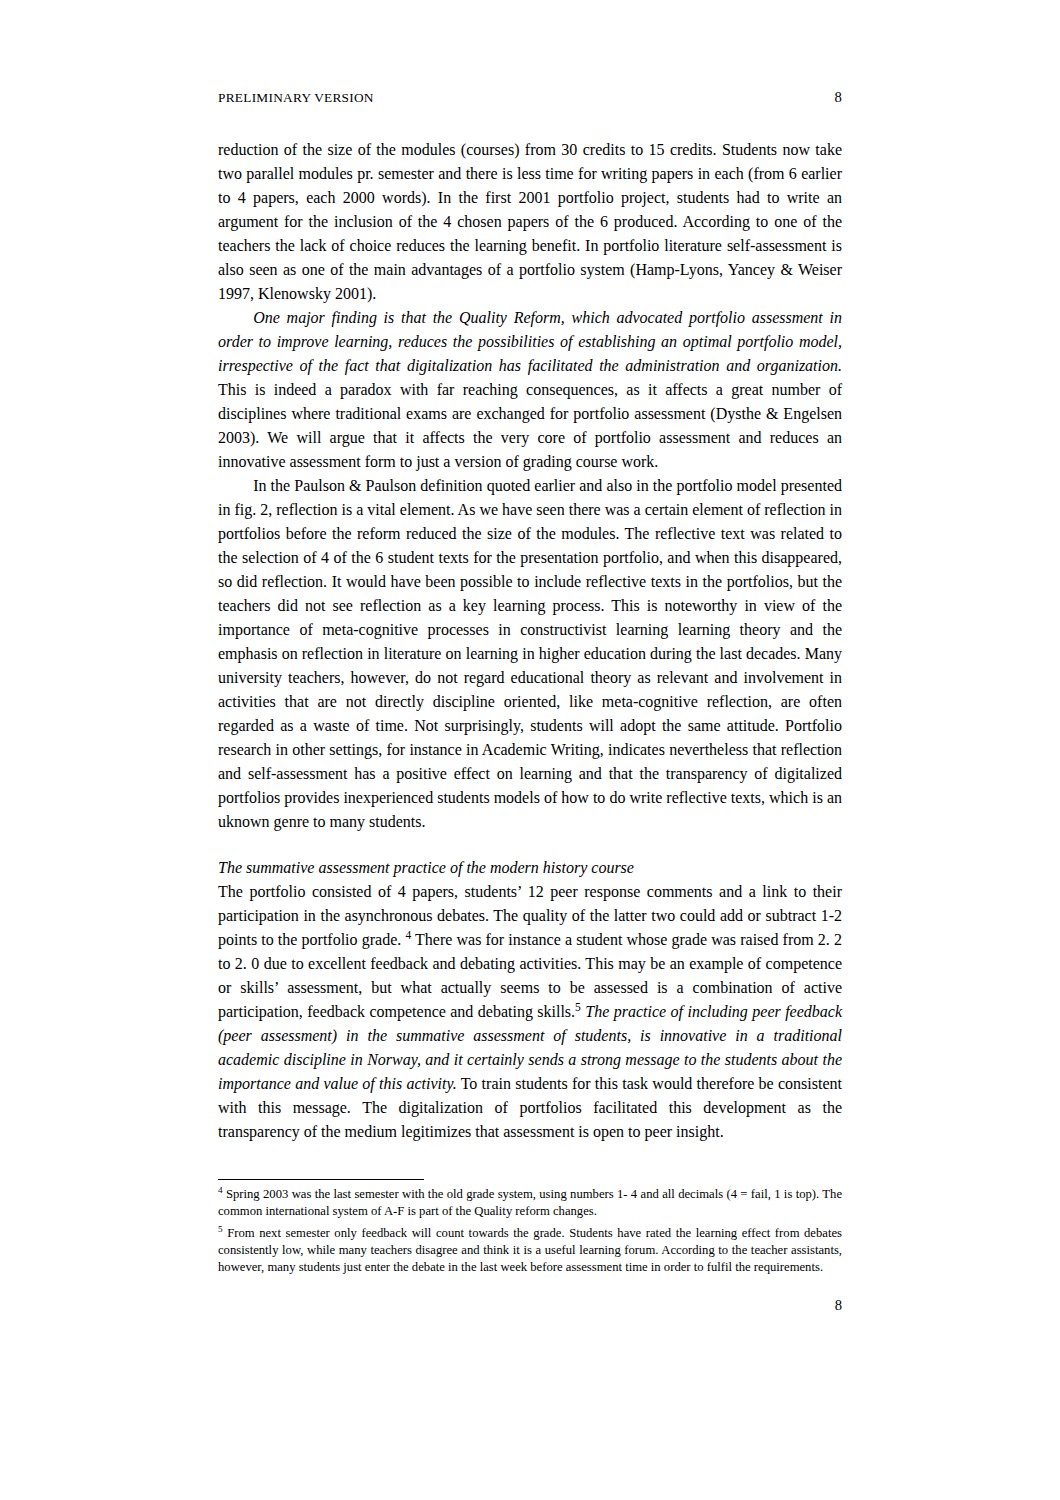Preliminary version 8
reduction of the size of the modules (courses) from 30 credits to 15 credits. Students now take two parallel modules pr. semester and there is less time for writing papers in each (from 6 earlier to 4 papers, each 2000 words). In the first 2001 portfolio project, students had to write an argument for the inclusion of the 4 chosen papers of the 6 produced. According to one of the teachers the lack of choice reduces the learning benefit. In portfolio literature self-assessment is also seen as one of the main advantages of a portfolio system (Hamp-Lyons, Yancey & Weiser 1997, Klenowsky 2001).
One major finding is that the Quality Reform, which advocated portfolio assessment in order to improve learning, reduces the possibilities of establishing an optimal portfolio model, irrespective of the fact that digitalization has facilitated the administration and organization. This is indeed a paradox with far reaching consequences, as it affects a great number of disciplines where traditional exams are exchanged for portfolio assessment (Dysthe & Engelsen 2003). We will argue that it affects the very core of portfolio assessment and reduces an innovative assessment form to just a version of grading course work.
In the Paulson & Paulson definition quoted earlier and also in the portfolio model presented in fig. 2, reflection is a vital element. As we have seen there was a certain element of reflection in portfolios before the reform reduced the size of the modules. The reflective text was related to the selection of 4 of the 6 student texts for the presentation portfolio, and when this disappeared, so did reflection. It would have been possible to include reflective texts in the portfolios, but the teachers did not see reflection as a key learning process. This is noteworthy in view of the importance of meta-cognitive processes in constructivist learning learning theory and the emphasis on reflection in literature on learning in higher education during the last decades. Many university teachers, however, do not regard educational theory as relevant and involvement in activities that are not directly discipline oriented, like meta-cognitive reflection, are often regarded as a waste of time. Not surprisingly, students will adopt the same attitude. Portfolio research in other settings, for instance in Academic Writing, indicates nevertheless that reflection and self-assessment has a positive effect on learning and that the transparency of digitalized portfolios provides inexperienced students models of how to do write reflective texts, which is an uknown genre to many students.
The summative assessment practice of the modern history course
The portfolio consisted of 4 papers, students’ 12 peer response comments and a link to their participation in the asynchronous debates. The quality of the latter two could add or subtract 1-2 points to the portfolio grade. 4 There was for instance a student whose grade was raised from 2. 2 to 2. 0 due to excellent feedback and debating activities. This may be an example of competence or skills’ assessment, but what actually seems to be assessed is a combination of active participation, feedback competence and debating skills.5 The practice of including peer feedback (peer assessment) in the summative assessment of students, is innovative in a traditional academic discipline in Norway, and it certainly sends a strong message to the students about the importance and value of this activity. To train students for this task would therefore be consistent with this message. The digitalization of portfolios facilitated this development as the transparency of the medium legitimizes that assessment is open to peer insight.
4 Spring 2003 was the last semester with the old grade system, using numbers 1- 4 and all decimals (4 = fail, 1 is top). The common international system of A-F is part of the Quality reform changes.
5 From next semester only feedback will count towards the grade. Students have rated the learning effect from debates consistently low, while many teachers disagree and think it is a useful learning forum. According to the teacher assistants, however, many students just enter the debate in the last week before assessment time in order to fulfil the requirements.
8